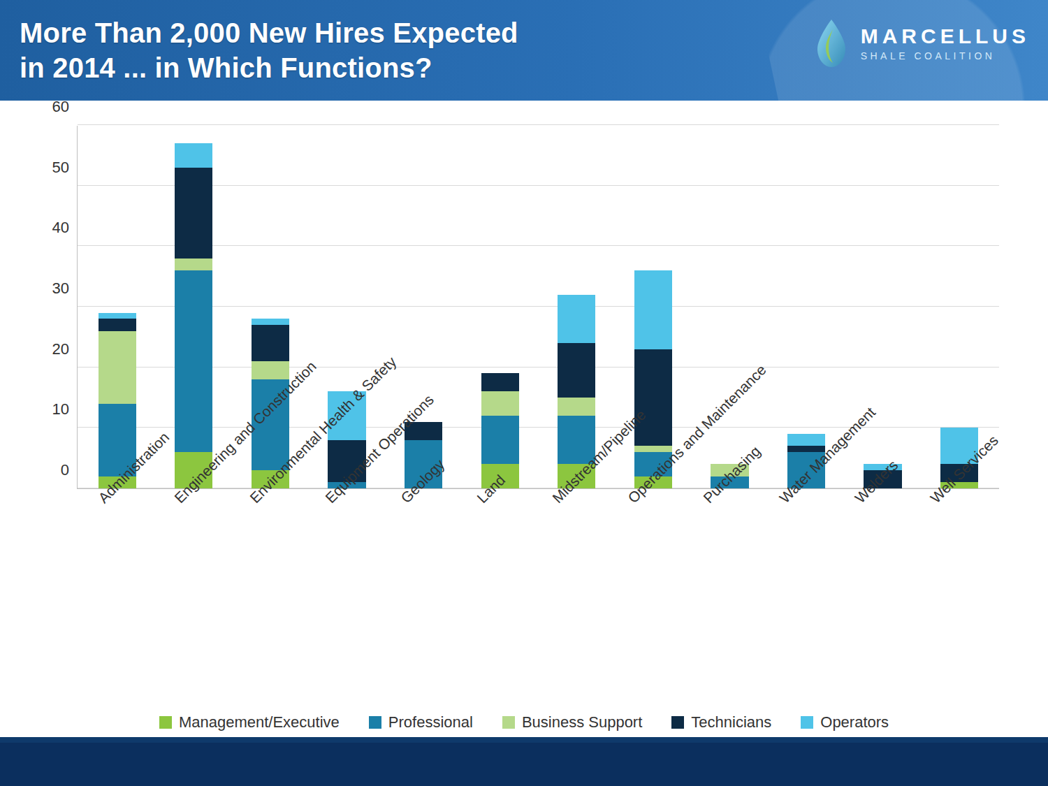More Than 2,000 New Hires Expected
in 2014 ... in Which Functions?
MARCELLUS
SHALE COALITION
0
10
20
30
40
50
60
Administration Engineering and Construction Environmental Health & Safety Equipment Operations Geology Land Midstream/Pipeline Operations and Maintenance Purchasing Water Management Welders Well Services
Management/Executive Professional Business Support Technicians Operators